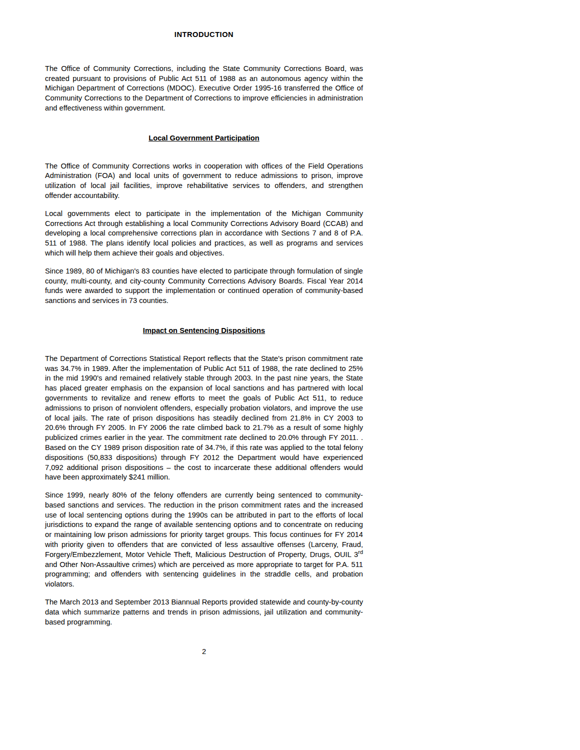INTRODUCTION
The Office of Community Corrections, including the State Community Corrections Board, was created pursuant to provisions of Public Act 511 of 1988 as an autonomous agency within the Michigan Department of Corrections (MDOC). Executive Order 1995-16 transferred the Office of Community Corrections to the Department of Corrections to improve efficiencies in administration and effectiveness within government.
Local Government Participation
The Office of Community Corrections works in cooperation with offices of the Field Operations Administration (FOA) and local units of government to reduce admissions to prison, improve utilization of local jail facilities, improve rehabilitative services to offenders, and strengthen offender accountability.
Local governments elect to participate in the implementation of the Michigan Community Corrections Act through establishing a local Community Corrections Advisory Board (CCAB) and developing a local comprehensive corrections plan in accordance with Sections 7 and 8 of P.A. 511 of 1988. The plans identify local policies and practices, as well as programs and services which will help them achieve their goals and objectives.
Since 1989, 80 of Michigan's 83 counties have elected to participate through formulation of single county, multi-county, and city-county Community Corrections Advisory Boards. Fiscal Year 2014 funds were awarded to support the implementation or continued operation of community-based sanctions and services in 73 counties.
Impact on Sentencing Dispositions
The Department of Corrections Statistical Report reflects that the State's prison commitment rate was 34.7% in 1989. After the implementation of Public Act 511 of 1988, the rate declined to 25% in the mid 1990's and remained relatively stable through 2003. In the past nine years, the State has placed greater emphasis on the expansion of local sanctions and has partnered with local governments to revitalize and renew efforts to meet the goals of Public Act 511, to reduce admissions to prison of nonviolent offenders, especially probation violators, and improve the use of local jails. The rate of prison dispositions has steadily declined from 21.8% in CY 2003 to 20.6% through FY 2005. In FY 2006 the rate climbed back to 21.7% as a result of some highly publicized crimes earlier in the year. The commitment rate declined to 20.0% through FY 2011. . Based on the CY 1989 prison disposition rate of 34.7%, if this rate was applied to the total felony dispositions (50,833 dispositions) through FY 2012 the Department would have experienced 7,092 additional prison dispositions – the cost to incarcerate these additional offenders would have been approximately $241 million.
Since 1999, nearly 80% of the felony offenders are currently being sentenced to community-based sanctions and services. The reduction in the prison commitment rates and the increased use of local sentencing options during the 1990s can be attributed in part to the efforts of local jurisdictions to expand the range of available sentencing options and to concentrate on reducing or maintaining low prison admissions for priority target groups. This focus continues for FY 2014 with priority given to offenders that are convicted of less assaultive offenses (Larceny, Fraud, Forgery/Embezzlement, Motor Vehicle Theft, Malicious Destruction of Property, Drugs, OUIL 3rd and Other Non-Assaultive crimes) which are perceived as more appropriate to target for P.A. 511 programming; and offenders with sentencing guidelines in the straddle cells, and probation violators.
The March 2013 and September 2013 Biannual Reports provided statewide and county-by-county data which summarize patterns and trends in prison admissions, jail utilization and community-based programming.
2